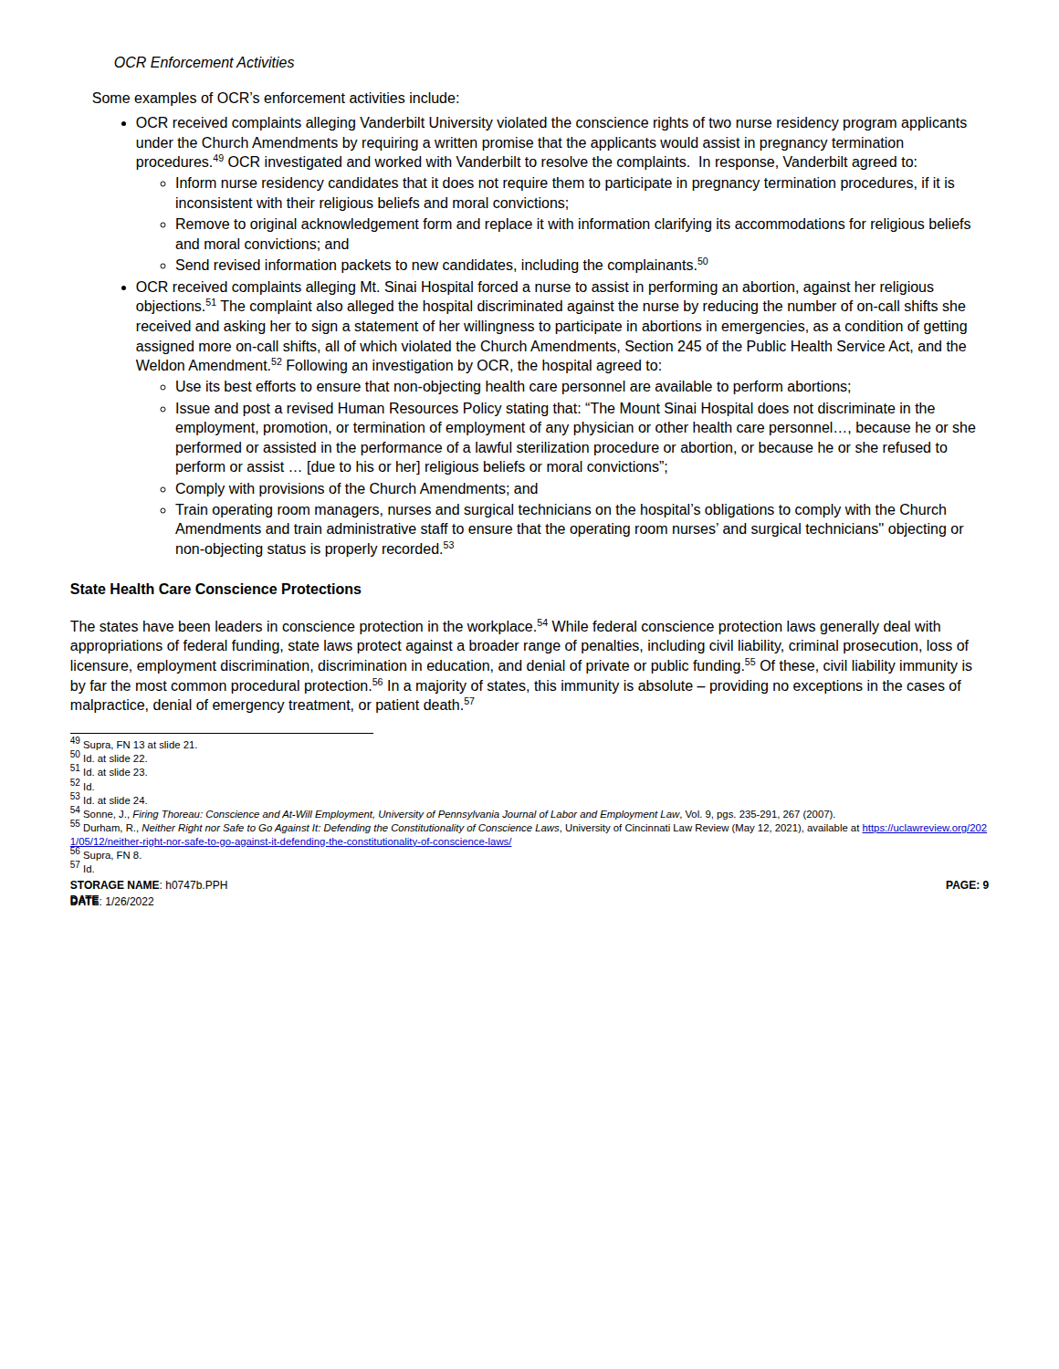OCR Enforcement Activities
Some examples of OCR’s enforcement activities include:
OCR received complaints alleging Vanderbilt University violated the conscience rights of two nurse residency program applicants under the Church Amendments by requiring a written promise that the applicants would assist in pregnancy termination procedures.49 OCR investigated and worked with Vanderbilt to resolve the complaints. In response, Vanderbilt agreed to:
Inform nurse residency candidates that it does not require them to participate in pregnancy termination procedures, if it is inconsistent with their religious beliefs and moral convictions;
Remove to original acknowledgement form and replace it with information clarifying its accommodations for religious beliefs and moral convictions; and
Send revised information packets to new candidates, including the complainants.50
OCR received complaints alleging Mt. Sinai Hospital forced a nurse to assist in performing an abortion, against her religious objections.51 The complaint also alleged the hospital discriminated against the nurse by reducing the number of on-call shifts she received and asking her to sign a statement of her willingness to participate in abortions in emergencies, as a condition of getting assigned more on-call shifts, all of which violated the Church Amendments, Section 245 of the Public Health Service Act, and the Weldon Amendment.52 Following an investigation by OCR, the hospital agreed to:
Use its best efforts to ensure that non-objecting health care personnel are available to perform abortions;
Issue and post a revised Human Resources Policy stating that: “The Mount Sinai Hospital does not discriminate in the employment, promotion, or termination of employment of any physician or other health care personnel…, because he or she performed or assisted in the performance of a lawful sterilization procedure or abortion, or because he or she refused to perform or assist … [due to his or her] religious beliefs or moral convictions”;
Comply with provisions of the Church Amendments; and
Train operating room managers, nurses and surgical technicians on the hospital’s obligations to comply with the Church Amendments and train administrative staff to ensure that the operating room nurses’ and surgical technicians'' objecting or non-objecting status is properly recorded.53
State Health Care Conscience Protections
The states have been leaders in conscience protection in the workplace.54 While federal conscience protection laws generally deal with appropriations of federal funding, state laws protect against a broader range of penalties, including civil liability, criminal prosecution, loss of licensure, employment discrimination, discrimination in education, and denial of private or public funding.55 Of these, civil liability immunity is by far the most common procedural protection.56 In a majority of states, this immunity is absolute – providing no exceptions in the cases of malpractice, denial of emergency treatment, or patient death.57
49 Supra, FN 13 at slide 21.
50 Id. at slide 22.
51 Id. at slide 23.
52 Id.
53 Id. at slide 24.
54 Sonne, J., Firing Thoreau: Conscience and At-Will Employment, University of Pennsylvania Journal of Labor and Employment Law, Vol. 9, pgs. 235-291, 267 (2007).
55 Durham, R., Neither Right nor Safe to Go Against It: Defending the Constitutionality of Conscience Laws, University of Cincinnati Law Review (May 12, 2021), available at https://uclawreview.org/2021/05/12/neither-right-nor-safe-to-go-against-it-defending-the-constitutionality-of-conscience-laws/
56 Supra, FN 8.
57 Id.
STORAGE NAME: h0747b.PPH PAGE: 9
DATE
DATE: 1/26/2022